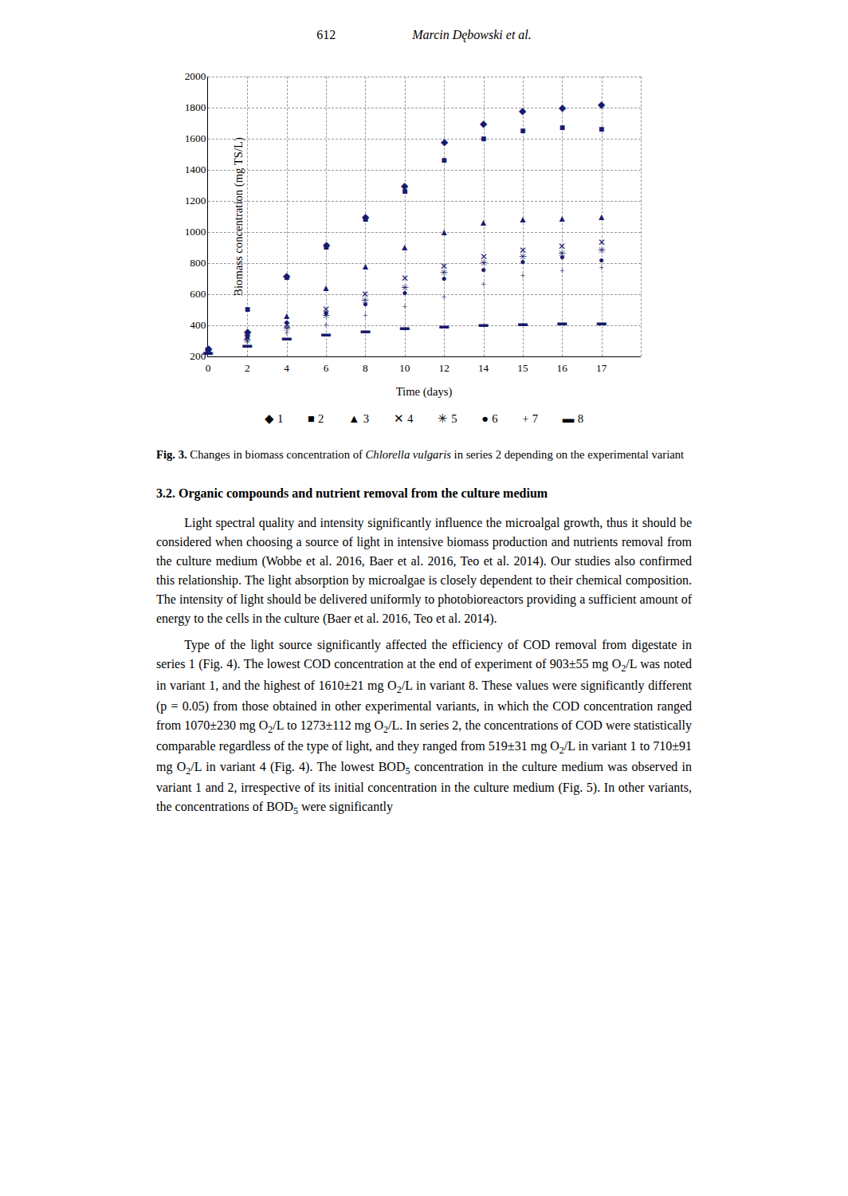612 Marcin Dębowski et al.
Biomass concentration (mg TS/L)
2000 1800 1600 1400 1200 1000 800 600 400 200
◆
◆
◆
◆
◆
◆
◆
◆
◆
◆
◆
■
■
■
■
■
■
■
■
■
■
■
▲
▲
▲
▲
▲
▲
▲
▲
▲
▲
▲
✕
✕
✕
✕
✕
✕
✕
✕
✕
✕
✕
✳
✳
✳
✳
✳
✳
✳
✳
✳
✳
✳
●
●
●
●
●
●
●
●
●
●
●
+
+
+
+
+
+
+
+
+
+
+
▬
▬
▬
▬
▬
▬
▬
▬
▬
▬
▬
0 2 4 6 8 10 12 14 15 16 17
Time (days)
◆ 1 ■ 2 ▲ 3 ✕ 4 ✳ 5 ● 6 + 7 ▬ 8
Fig. 3. Changes in biomass concentration of Chlorella vulgaris in series 2 depending on the experimental variant
3.2. Organic compounds and nutrient removal from the culture medium
Light spectral quality and intensity significantly influence the microalgal growth, thus it should be considered when choosing a source of light in intensive biomass production and nutrients removal from the culture medium (Wobbe et al. 2016, Baer et al. 2016, Teo et al. 2014). Our studies also confirmed this relationship. The light absorption by microalgae is closely dependent to their chemical composition. The intensity of light should be delivered uniformly to photobioreactors providing a sufficient amount of energy to the cells in the culture (Baer et al. 2016, Teo et al. 2014).
Type of the light source significantly affected the efficiency of COD removal from digestate in series 1 (Fig. 4). The lowest COD concentration at the end of experiment of 903±55 mg O2/L was noted in variant 1, and the highest of 1610±21 mg O2/L in variant 8. These values were significantly different (p = 0.05) from those obtained in other experimental variants, in which the COD concentration ranged from 1070±230 mg O2/L to 1273±112 mg O2/L. In series 2, the concentrations of COD were statistically comparable regardless of the type of light, and they ranged from 519±31 mg O2/L in variant 1 to 710±91 mg O2/L in variant 4 (Fig. 4). The lowest BOD5 concentration in the culture medium was observed in variant 1 and 2, irrespective of its initial concentration in the culture medium (Fig. 5). In other variants, the concentrations of BOD5 were significantly